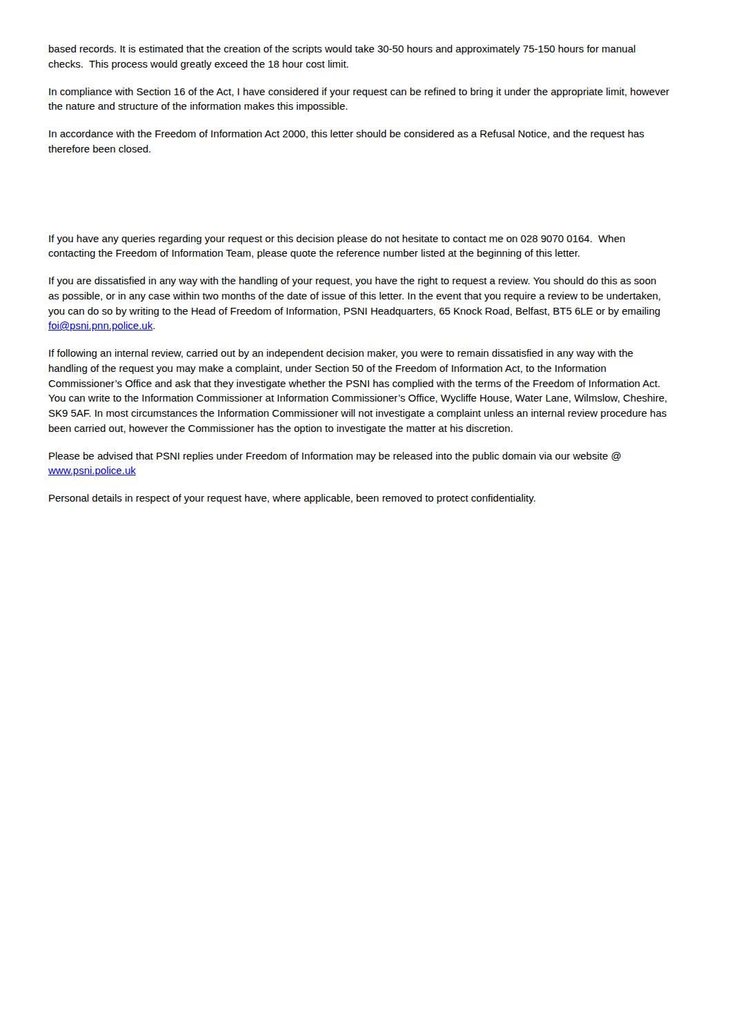based records. It is estimated that the creation of the scripts would take 30-50 hours and approximately 75-150 hours for manual checks. This process would greatly exceed the 18 hour cost limit.
In compliance with Section 16 of the Act, I have considered if your request can be refined to bring it under the appropriate limit, however the nature and structure of the information makes this impossible.
In accordance with the Freedom of Information Act 2000, this letter should be considered as a Refusal Notice, and the request has therefore been closed.
If you have any queries regarding your request or this decision please do not hesitate to contact me on 028 9070 0164. When contacting the Freedom of Information Team, please quote the reference number listed at the beginning of this letter.
If you are dissatisfied in any way with the handling of your request, you have the right to request a review. You should do this as soon as possible, or in any case within two months of the date of issue of this letter. In the event that you require a review to be undertaken, you can do so by writing to the Head of Freedom of Information, PSNI Headquarters, 65 Knock Road, Belfast, BT5 6LE or by emailing foi@psni.pnn.police.uk.
If following an internal review, carried out by an independent decision maker, you were to remain dissatisfied in any way with the handling of the request you may make a complaint, under Section 50 of the Freedom of Information Act, to the Information Commissioner’s Office and ask that they investigate whether the PSNI has complied with the terms of the Freedom of Information Act. You can write to the Information Commissioner at Information Commissioner’s Office, Wycliffe House, Water Lane, Wilmslow, Cheshire, SK9 5AF. In most circumstances the Information Commissioner will not investigate a complaint unless an internal review procedure has been carried out, however the Commissioner has the option to investigate the matter at his discretion.
Please be advised that PSNI replies under Freedom of Information may be released into the public domain via our website @ www.psni.police.uk
Personal details in respect of your request have, where applicable, been removed to protect confidentiality.